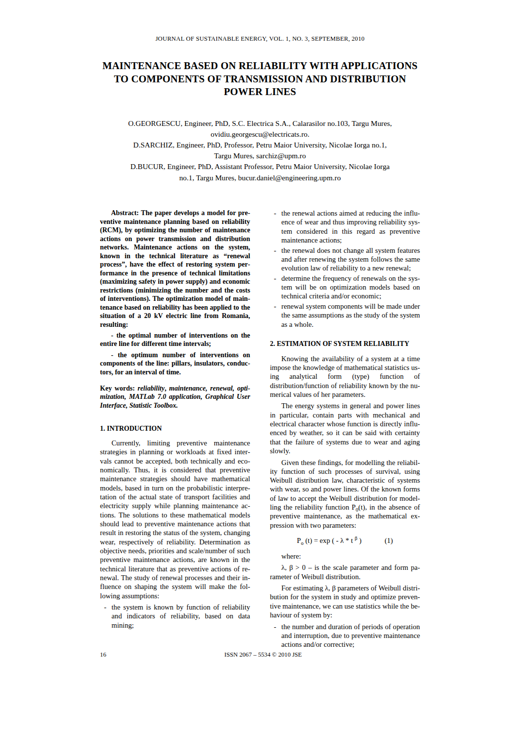JOURNAL OF SUSTAINABLE ENERGY, VOL. 1, NO. 3, SEPTEMBER, 2010
MAINTENANCE BASED ON RELIABILITY WITH APPLICATIONS TO COMPONENTS OF TRANSMISSION AND DISTRIBUTION POWER LINES
O.GEORGESCU, Engineer, PhD, S.C. Electrica S.A., Calarasilor no.103, Targu Mures,
ovidiu.georgescu@electricats.ro.
D.SARCHIZ, Engineer, PhD, Professor, Petru Maior University, Nicolae Iorga no.1,
Targu Mures, sarchiz@upm.ro
D.BUCUR, Engineer, PhD, Assistant Professor, Petru Maior University, Nicolae Iorga
no.1, Targu Mures, bucur.daniel@engineering.upm.ro
Abstract: The paper develops a model for preventive maintenance planning based on reliability (RCM), by optimizing the number of maintenance actions on power transmission and distribution networks. Maintenance actions on the system, known in the technical literature as “renewal process”, have the effect of restoring system performance in the presence of technical limitations (maximizing safety in power supply) and economic restrictions (minimizing the number and the costs of interventions). The optimization model of maintenance based on reliability has been applied to the situation of a 20 kV electric line from Romania, resulting:
- the optimal number of interventions on the entire line for different time intervals;
- the optimum number of interventions on components of the line: pillars, insulators, conductors, for an interval of time.
Key words: reliability, maintenance, renewal, optimization, MATLab 7.0 application, Graphical User Interface, Statistic Toolbox.
1. INTRODUCTION
Currently, limiting preventive maintenance strategies in planning or workloads at fixed intervals cannot be accepted, both technically and economically. Thus, it is considered that preventive maintenance strategies should have mathematical models, based in turn on the probabilistic interpretation of the actual state of transport facilities and electricity supply while planning maintenance actions. The solutions to these mathematical models should lead to preventive maintenance actions that result in restoring the status of the system, changing wear, respectively of reliability. Determination as objective needs, priorities and scale/number of such preventive maintenance actions, are known in the technical literature that as preventive actions of renewal. The study of renewal processes and their influence on shaping the system will make the following assumptions:
the system is known by function of reliability and indicators of reliability, based on data mining;
the renewal actions aimed at reducing the influence of wear and thus improving reliability system considered in this regard as preventive maintenance actions;
the renewal does not change all system features and after renewing the system follows the same evolution law of reliability to a new renewal;
determine the frequency of renewals on the system will be on optimization models based on technical criteria and/or economic;
renewal system components will be made under the same assumptions as the study of the system as a whole.
2. ESTIMATION OF SYSTEM RELIABILITY
Knowing the availability of a system at a time impose the knowledge of mathematical statistics using analytical form (type) function of distribution/function of reliability known by the numerical values of her parameters.
The energy systems in general and power lines in particular, contain parts with mechanical and electrical character whose function is directly influenced by weather, so it can be said with certainty that the failure of systems due to wear and aging slowly.
Given these findings, for modelling the reliability function of such processes of survival, using Weibull distribution law, characteristic of systems with wear, so and power lines. Of the known forms of law to accept the Weibull distribution for modelling the reliability function P0(t), in the absence of preventive maintenance, as the mathematical expression with two parameters:
Po (t) = exp ( - λ * t β ) (1)
where:
λ, β > 0 – is the scale parameter and form parameter of Weibull distribution.
For estimating λ, β parameters of Weibull distribution for the system in study and optimize preventive maintenance, we can use statistics while the behaviour of system by:
the number and duration of periods of operation and interruption, due to preventive maintenance actions and/or corrective;
16
ISSN 2067 – 5534 © 2010 JSE